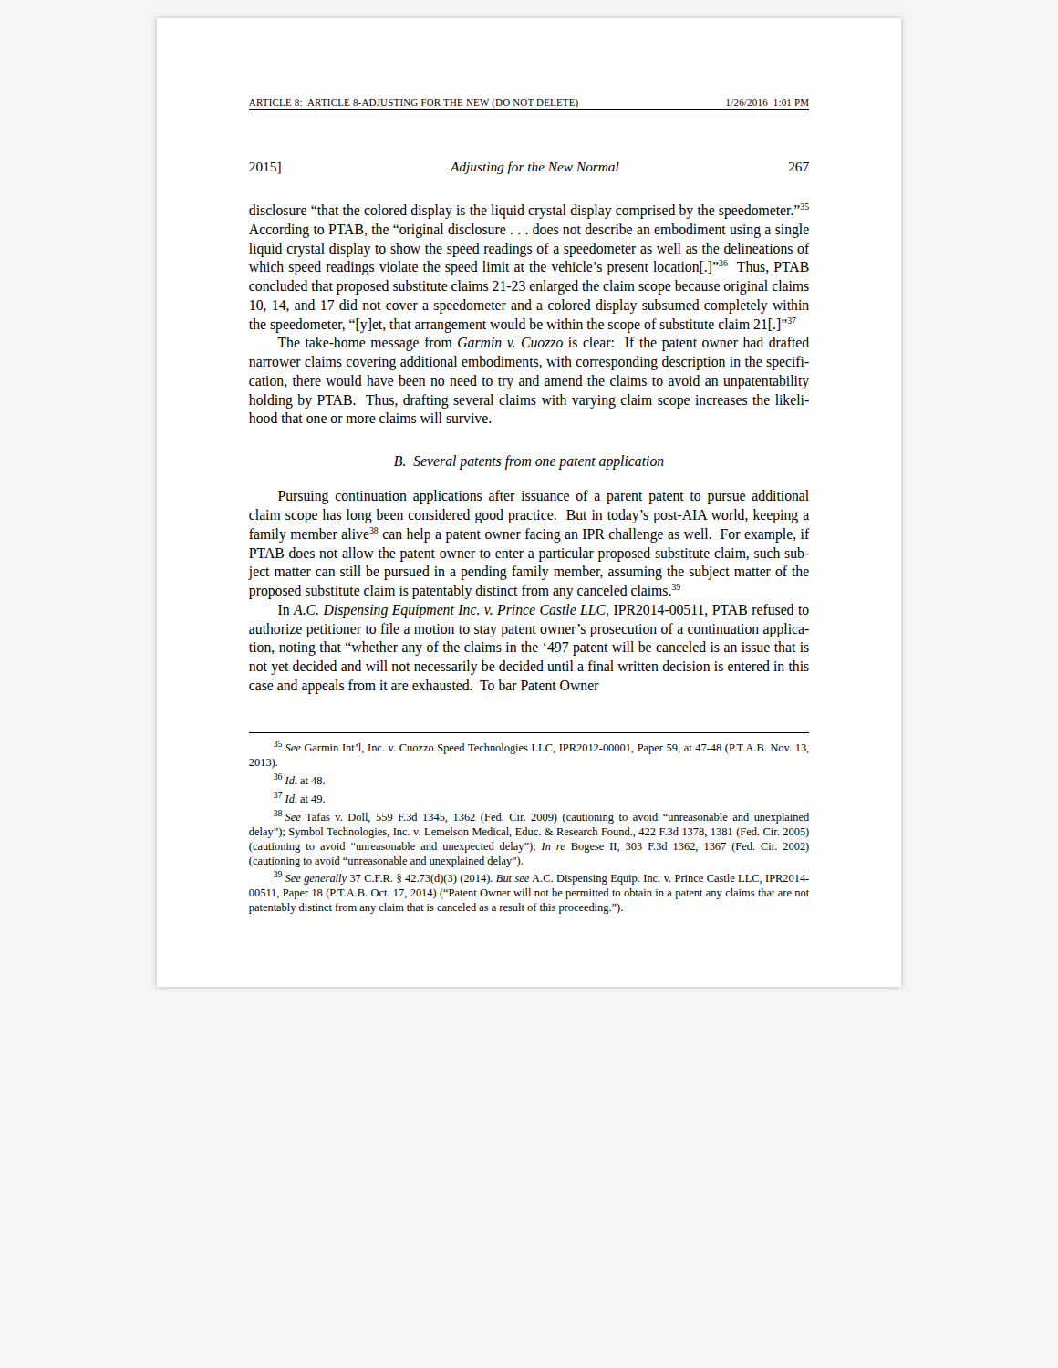Article 8: Article 8-Adjusting for the New (Do Not Delete) 1/26/2016 1:01 PM
2015] Adjusting for the New Normal 267
disclosure “that the colored display is the liquid crystal display comprised by the speedometer.”35 According to PTAB, the “original disclosure . . . does not describe an embodiment using a single liquid crystal display to show the speed readings of a speedometer as well as the delineations of which speed readings violate the speed limit at the vehicle’s present location[.]”36 Thus, PTAB concluded that proposed substitute claims 21-23 enlarged the claim scope because original claims 10, 14, and 17 did not cover a speedometer and a colored display subsumed completely within the speedometer, “[y]et, that arrangement would be within the scope of substitute claim 21[.]”37
The take-home message from Garmin v. Cuozzo is clear: If the patent owner had drafted narrower claims covering additional embodiments, with corresponding description in the specification, there would have been no need to try and amend the claims to avoid an unpatentability holding by PTAB. Thus, drafting several claims with varying claim scope increases the likelihood that one or more claims will survive.
B. Several patents from one patent application
Pursuing continuation applications after issuance of a parent patent to pursue additional claim scope has long been considered good practice. But in today’s post-AIA world, keeping a family member alive38 can help a patent owner facing an IPR challenge as well. For example, if PTAB does not allow the patent owner to enter a particular proposed substitute claim, such subject matter can still be pursued in a pending family member, assuming the subject matter of the proposed substitute claim is patentably distinct from any canceled claims.39
In A.C. Dispensing Equipment Inc. v. Prince Castle LLC, IPR2014-00511, PTAB refused to authorize petitioner to file a motion to stay patent owner’s prosecution of a continuation application, noting that “whether any of the claims in the ‘497 patent will be canceled is an issue that is not yet decided and will not necessarily be decided until a final written decision is entered in this case and appeals from it are exhausted. To bar Patent Owner
35 See Garmin Int’l, Inc. v. Cuozzo Speed Technologies LLC, IPR2012-00001, Paper 59, at 47-48 (P.T.A.B. Nov. 13, 2013).
36 Id. at 48.
37 Id. at 49.
38 See Tafas v. Doll, 559 F.3d 1345, 1362 (Fed. Cir. 2009) (cautioning to avoid “unreasonable and unexplained delay”); Symbol Technologies, Inc. v. Lemelson Medical, Educ. & Research Found., 422 F.3d 1378, 1381 (Fed. Cir. 2005) (cautioning to avoid “unreasonable and unexpected delay”); In re Bogese II, 303 F.3d 1362, 1367 (Fed. Cir. 2002) (cautioning to avoid “unreasonable and unexplained delay”).
39 See generally 37 C.F.R. § 42.73(d)(3) (2014). But see A.C. Dispensing Equip. Inc. v. Prince Castle LLC, IPR2014-00511, Paper 18 (P.T.A.B. Oct. 17, 2014) (“Patent Owner will not be permitted to obtain in a patent any claims that are not patentably distinct from any claim that is canceled as a result of this proceeding.”).